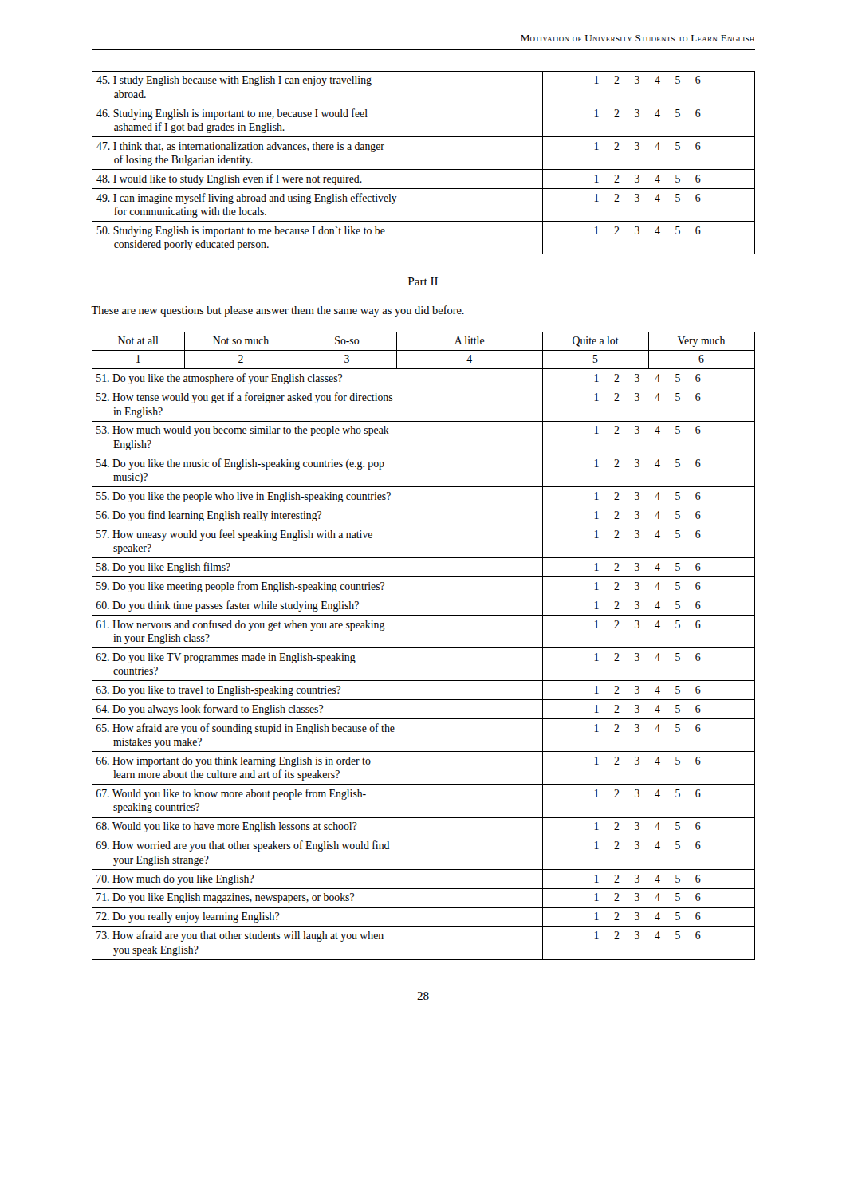Motivation of University Students to Learn English
| 45. I study English because with English I can enjoy travelling abroad. | 1 2 3 4 5 6 |
| 46. Studying English is important to me, because I would feel ashamed if I got bad grades in English. | 1 2 3 4 5 6 |
| 47. I think that, as internationalization advances, there is a danger of losing the Bulgarian identity. | 1 2 3 4 5 6 |
| 48. I would like to study English even if I were not required. | 1 2 3 4 5 6 |
| 49. I can imagine myself living abroad and using English effectively for communicating with the locals. | 1 2 3 4 5 6 |
| 50. Studying English is important to me because I don`t like to be considered poorly educated person. | 1 2 3 4 5 6 |
Part II
These are new questions but please answer them the same way as you did before.
| Not at all | Not so much | So-so | A little | Quite a lot | Very much |
| 1 | 2 | 3 | 4 | 5 | 6 |
| 51. Do you like the atmosphere of your English classes? | 1 2 3 4 5 6 |
| 52. How tense would you get if a foreigner asked you for directions in English? | 1 2 3 4 5 6 |
| 53. How much would you become similar to the people who speak English? | 1 2 3 4 5 6 |
| 54. Do you like the music of English-speaking countries (e.g. pop music)? | 1 2 3 4 5 6 |
| 55. Do you like the people who live in English-speaking countries? | 1 2 3 4 5 6 |
| 56. Do you find learning English really interesting? | 1 2 3 4 5 6 |
| 57. How uneasy would you feel speaking English with a native speaker? | 1 2 3 4 5 6 |
| 58. Do you like English films? | 1 2 3 4 5 6 |
| 59. Do you like meeting people from English-speaking countries? | 1 2 3 4 5 6 |
| 60. Do you think time passes faster while studying English? | 1 2 3 4 5 6 |
| 61. How nervous and confused do you get when you are speaking in your English class? | 1 2 3 4 5 6 |
| 62. Do you like TV programmes made in English-speaking countries? | 1 2 3 4 5 6 |
| 63. Do you like to travel to English-speaking countries? | 1 2 3 4 5 6 |
| 64. Do you always look forward to English classes? | 1 2 3 4 5 6 |
| 65. How afraid are you of sounding stupid in English because of the mistakes you make? | 1 2 3 4 5 6 |
| 66. How important do you think learning English is in order to learn more about the culture and art of its speakers? | 1 2 3 4 5 6 |
| 67. Would you like to know more about people from English- speaking countries? | 1 2 3 4 5 6 |
| 68. Would you like to have more English lessons at school? | 1 2 3 4 5 6 |
| 69. How worried are you that other speakers of English would find your English strange? | 1 2 3 4 5 6 |
| 70. How much do you like English? | 1 2 3 4 5 6 |
| 71. Do you like English magazines, newspapers, or books? | 1 2 3 4 5 6 |
| 72. Do you really enjoy learning English? | 1 2 3 4 5 6 |
| 73. How afraid are you that other students will laugh at you when you speak English? | 1 2 3 4 5 6 |
28